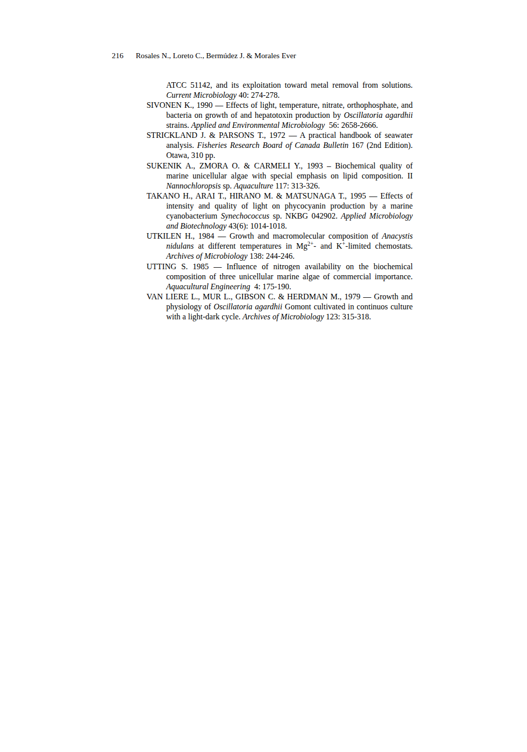216 Rosales N., Loreto C., Bermúdez J. & Morales Ever
ATCC 51142, and its exploitation toward metal removal from solutions. Current Microbiology 40: 274-278.
SIVONEN K., 1990 — Effects of light, temperature, nitrate, orthophosphate, and bacteria on growth of and hepatotoxin production by Oscillatoria agardhii strains. Applied and Environmental Microbiology 56: 2658-2666.
STRICKLAND J. & PARSONS T., 1972 — A practical handbook of seawater analysis. Fisheries Research Board of Canada Bulletin 167 (2nd Edition). Otawa, 310 pp.
SUKENIK A., ZMORA O. & CARMELI Y., 1993 – Biochemical quality of marine unicellular algae with special emphasis on lipid composition. II Nannochloropsis sp. Aquaculture 117: 313-326.
TAKANO H., ARAI T., HIRANO M. & MATSUNAGA T., 1995 — Effects of intensity and quality of light on phycocyanin production by a marine cyanobacterium Synechococcus sp. NKBG 042902. Applied Microbiology and Biotechnology 43(6): 1014-1018.
UTKILEN H., 1984 — Growth and macromolecular composition of Anacystis nidulans at different temperatures in Mg2+- and K+-limited chemostats. Archives of Microbiology 138: 244-246.
UTTING S. 1985 — Influence of nitrogen availability on the biochemical composition of three unicellular marine algae of commercial importance. Aquacultural Engineering 4: 175-190.
VAN LIERE L., MUR L., GIBSON C. & HERDMAN M., 1979 — Growth and physiology of Oscillatoria agardhii Gomont cultivated in continuos culture with a light-dark cycle. Archives of Microbiology 123: 315-318.